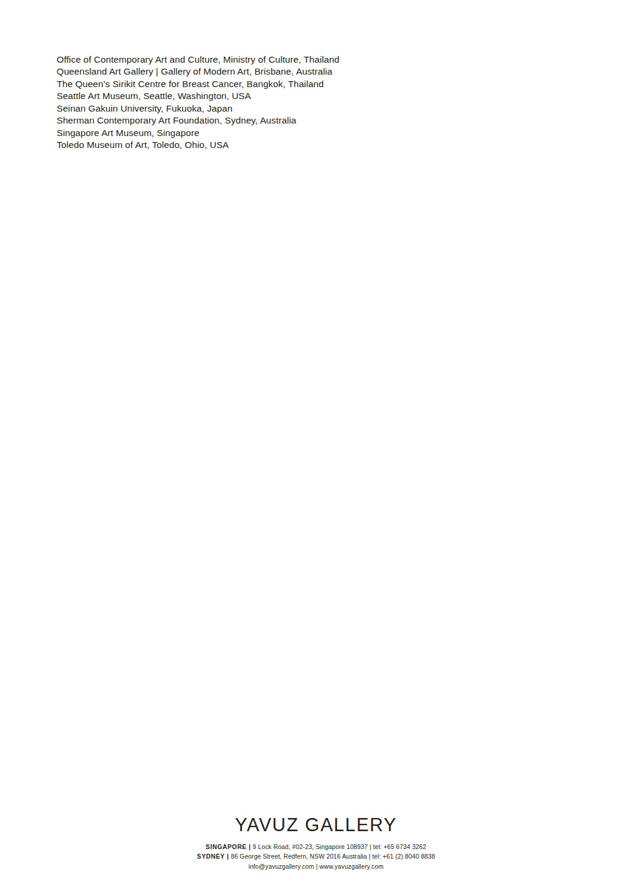Office of Contemporary Art and Culture, Ministry of Culture, Thailand
Queensland Art Gallery | Gallery of Modern Art, Brisbane, Australia
The Queen’s Sirikit Centre for Breast Cancer, Bangkok, Thailand
Seattle Art Museum, Seattle, Washington, USA
Seinan Gakuin University, Fukuoka, Japan
Sherman Contemporary Art Foundation, Sydney, Australia
Singapore Art Museum, Singapore
Toledo Museum of Art, Toledo, Ohio, USA
YAVUZ GALLERY
SINGAPORE | 9 Lock Road, #02-23, Singapore 108937 | tel: +65 6734 3262
SYDNEY | 86 George Street, Redfern, NSW 2016 Australia | tel: +61 (2) 8040 8838
info@yavuzgallery.com | www.yavuzgallery.com